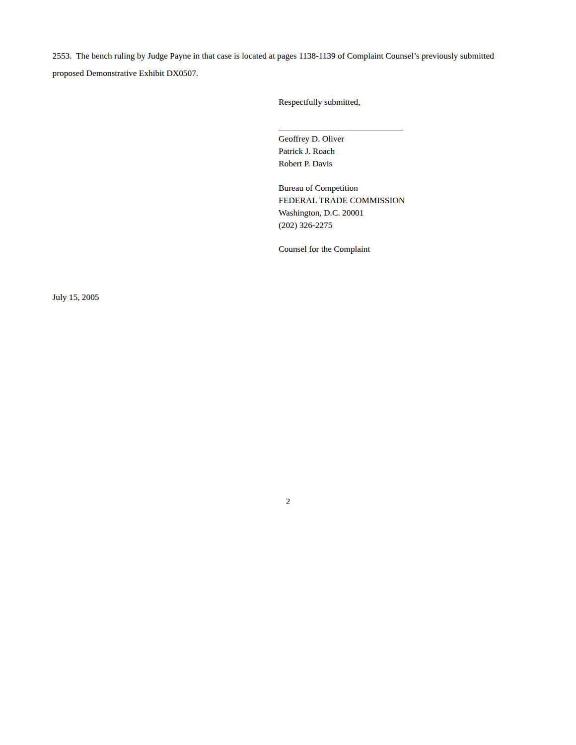2553. The bench ruling by Judge Payne in that case is located at pages 1138-1139 of Complaint Counsel’s previously submitted proposed Demonstrative Exhibit DX0507.
Respectfully submitted,
Geoffrey D. Oliver
Patrick J. Roach
Robert P. Davis
Bureau of Competition
FEDERAL TRADE COMMISSION
Washington, D.C. 20001
(202) 326-2275
Counsel for the Complaint
July 15, 2005
2